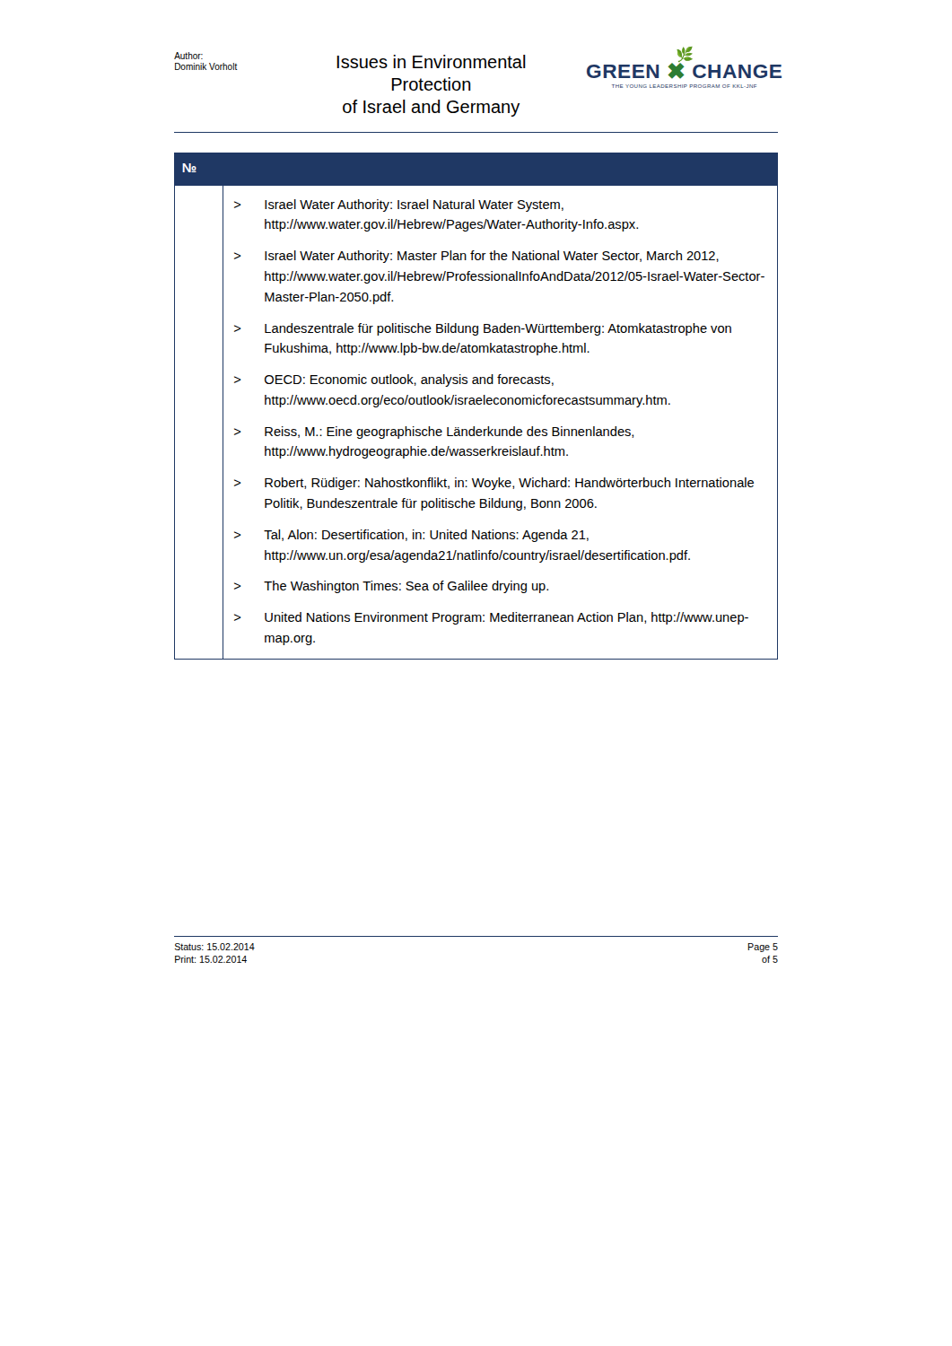Author:
Dominik Vorholt
Issues in Environmental Protection
of Israel and Germany
🌿
GREEN ✖ CHANGE
THE YOUNG LEADERSHIP PROGRAM OF KKL-JNF
| № | |
| --- | --- |
| | Israel Water Authority: Israel Natural Water System, http://www.water.gov.il/Hebrew/Pages/Water-Authority-Info.aspx. Israel Water Authority: Master Plan for the National Water Sector, March 2012, http://www.water.gov.il/Hebrew/ProfessionalInfoAndData/2012/05-Israel-Water-Sector-Master-Plan-2050.pdf. Landeszentrale für politische Bildung Baden-Württemberg: Atomkatastrophe von Fukushima, http://www.lpb-bw.de/atomkatastrophe.html. OECD: Economic outlook, analysis and forecasts, http://www.oecd.org/eco/outlook/israeleconomicforecastsummary.htm. Reiss, M.: Eine geographische Länderkunde des Binnenlandes, http://www.hydrogeographie.de/wasserkreislauf.htm. Robert, Rüdiger: Nahostkonflikt, in: Woyke, Wichard: Handwörterbuch Internationale Politik, Bundeszentrale für politische Bildung, Bonn 2006. Tal, Alon: Desertification, in: United Nations: Agenda 21, http://www.un.org/esa/agenda21/natlinfo/country/israel/desertification.pdf. The Washington Times: Sea of Galilee drying up. United Nations Environment Program: Mediterranean Action Plan, http://www.unep-map.org. |
Status: 15.02.2014
Print: 15.02.2014
Page 5
of 5